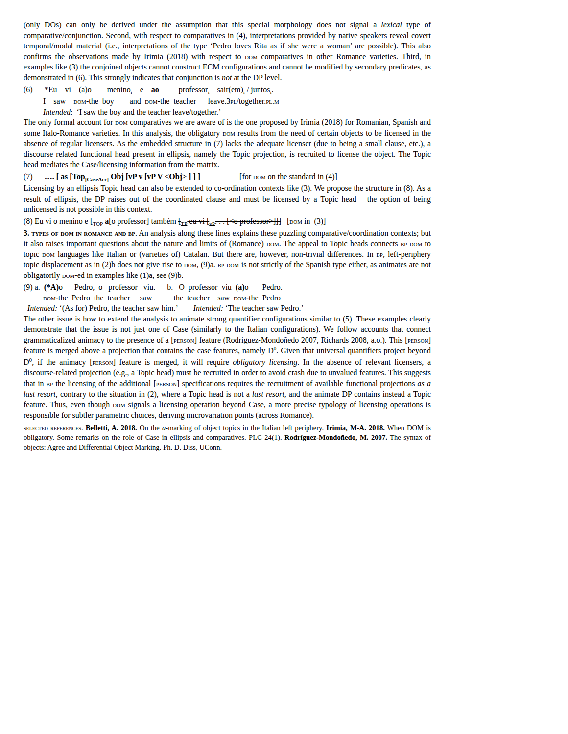(only DOs) can only be derived under the assumption that this special morphology does not signal a lexical type of comparative/conjunction. Second, with respect to comparatives in (4), interpretations provided by native speakers reveal covert temporal/modal material (i.e., interpretations of the type ‘Pedro loves Rita as if she were a woman’ are possible). This also confirms the observations made by Irimia (2018) with respect to dom comparatives in other Romance varieties. Third, in examples like (3) the conjoined objects cannot construct ECM configurations and cannot be modified by secondary predicates, as demonstrated in (6). This strongly indicates that conjunction is not at the DP level.
(6) *Eu vi (a)o meninoi e ao professori sair(em)i / juntosi.
I saw dom-the boy and dom-the teacher leave.3pl/together.pl.m
Intended: ‘I saw the boy and the teacher leave/together.’
The only formal account for dom comparatives we are aware of is the one proposed by Irimia (2018) for Romanian, Spanish and some Italo-Romance varieties. In this analysis, the obligatory dom results from the need of certain objects to be licensed in the absence of regular licensers. As the embedded structure in (7) lacks the adequate licenser (due to being a small clause, etc.), a discourse related functional head present in ellipsis, namely the Topic projection, is recruited to license the object. The Topic head mediates the Case/licensing information from the matrix.
(7) …. [ as [Top[CaseAcc] Obj [vP v [vP V <Obj> ] ] ] [for dom on the standard in (4)]
Licensing by an ellipsis Topic head can also be extended to co-ordination contexts like (3). We propose the structure in (8). As a result of ellipsis, the DP raises out of the coordinated clause and must be licensed by a Topic head – the option of being unlicensed is not possible in this context.
(8) Eu vi o menino e [TOP a[o professor] também [TP eu vi [vP. . . [<o professor>]]] [dom in (3)]
3. types of dom in romance and bp. An analysis along these lines explains these puzzling comparative/coordination contexts; but it also raises important questions about the nature and limits of (Romance) dom. The appeal to Topic heads connects bp dom to topic dom languages like Italian or (varieties of) Catalan. But there are, however, non-trivial differences. In bp, left-periphery topic displacement as in (2)b does not give rise to dom, (9)a. bp dom is not strictly of the Spanish type either, as animates are not obligatorily dom-ed in examples like (1)a, see (9)b.
(9) a. (*A) o Pedro, o professor viu. b. O professor viu (a) o Pedro.
dom-the Pedro the teacher saw the teacher saw dom-the Pedro
Intended: ‘(As for) Pedro, the teacher saw him.’ Intended: ‘The teacher saw Pedro.’
The other issue is how to extend the analysis to animate strong quantifier configurations similar to (5). These examples clearly demonstrate that the issue is not just one of Case (similarly to the Italian configurations). We follow accounts that connect grammaticalized animacy to the presence of a [person] feature (Rodríguez-Mondoñedo 2007, Richards 2008, a.o.). This [person] feature is merged above a projection that contains the case features, namely D0. Given that universal quantifiers project beyond D0, if the animacy [person] feature is merged, it will require obligatory licensing. In the absence of relevant licensers, a discourse-related projection (e.g., a Topic head) must be recruited in order to avoid crash due to unvalued features. This suggests that in bp the licensing of the additional [person] specifications requires the recruitment of available functional projections as a last resort, contrary to the situation in (2), where a Topic head is not a last resort, and the animate DP contains instead a Topic feature. Thus, even though dom signals a licensing operation beyond Case, a more precise typology of licensing operations is responsible for subtler parametric choices, deriving microvariation points (across Romance).
selected references. Belletti, A. 2018. On the a-marking of object topics in the Italian left periphery. Irimia, M-A. 2018. When DOM is obligatory. Some remarks on the role of Case in ellipsis and comparatives. PLC 24(1). Rodríguez-Mondoñedo, M. 2007. The syntax of objects: Agree and Differential Object Marking. Ph. D. Diss, UConn.